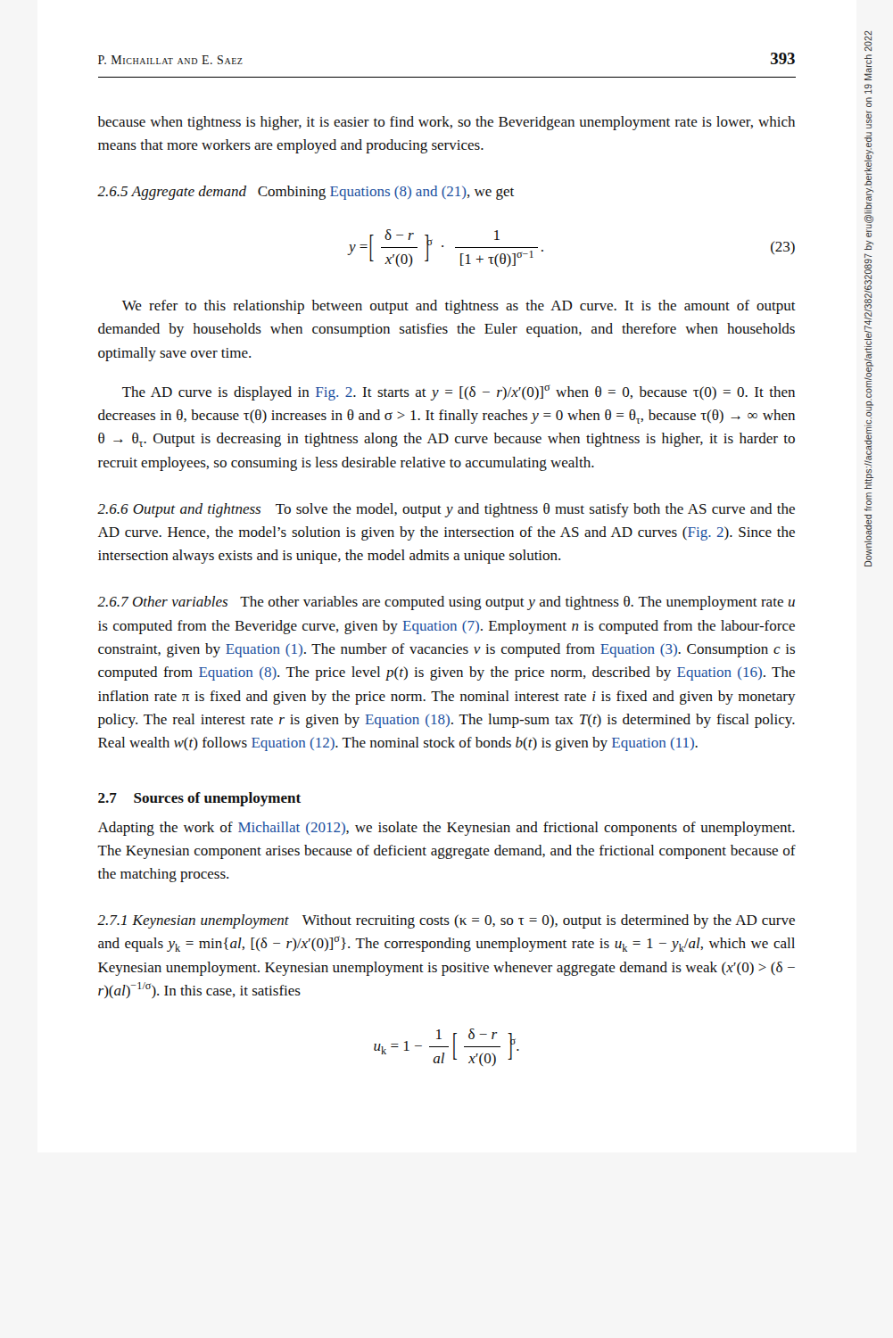Downloaded from https://academic.oup.com/oep/article/74/2/382/6320897 by eru@library.berkeley.edu user on 19 March 2022
P. Michaillat and E. Saez 393
because when tightness is higher, it is easier to find work, so the Beveridgean unemployment rate is lower, which means that more workers are employed and producing services.
2.6.5 Aggregate demand Combining Equations (8) and (21), we get
y = δ − r x′(0)σ · 1[1 + τ(θ)]σ−1.
(23)
We refer to this relationship between output and tightness as the AD curve. It is the amount of output demanded by households when consumption satisfies the Euler equation, and therefore when households optimally save over time.
The AD curve is displayed in Fig. 2. It starts at y = [(δ − r)/x′(0)]σ when θ = 0, because τ(0) = 0. It then decreases in θ, because τ(θ) increases in θ and σ > 1. It finally reaches y = 0 when θ = θτ, because τ(θ) → ∞ when θ → θτ. Output is decreasing in tightness along the AD curve because when tightness is higher, it is harder to recruit employees, so consuming is less desirable relative to accumulating wealth.
2.6.6 Output and tightness To solve the model, output y and tightness θ must satisfy both the AS curve and the AD curve. Hence, the model’s solution is given by the intersection of the AS and AD curves (Fig. 2). Since the intersection always exists and is unique, the model admits a unique solution.
2.6.7 Other variables The other variables are computed using output y and tightness θ. The unemployment rate u is computed from the Beveridge curve, given by Equation (7). Employment n is computed from the labour-force constraint, given by Equation (1). The number of vacancies v is computed from Equation (3). Consumption c is computed from Equation (8). The price level p(t) is given by the price norm, described by Equation (16). The inflation rate π is fixed and given by the price norm. The nominal interest rate i is fixed and given by monetary policy. The real interest rate r is given by Equation (18). The lump-sum tax T(t) is determined by fiscal policy. Real wealth w(t) follows Equation (12). The nominal stock of bonds b(t) is given by Equation (11).
2.7 Sources of unemployment
Adapting the work of Michaillat (2012), we isolate the Keynesian and frictional components of unemployment. The Keynesian component arises because of deficient aggregate demand, and the frictional component because of the matching process.
2.7.1 Keynesian unemployment Without recruiting costs (κ = 0, so τ = 0), output is determined by the AD curve and equals yk = min{al, [(δ − r)/x′(0)]σ}. The corresponding unemployment rate is uk = 1 − yk/al, which we call Keynesian unemployment. Keynesian unemployment is positive whenever aggregate demand is weak (x′(0) > (δ − r)(al)−1/σ). In this case, it satisfies
uk = 1 − 1 al δ − r x′(0)σ.